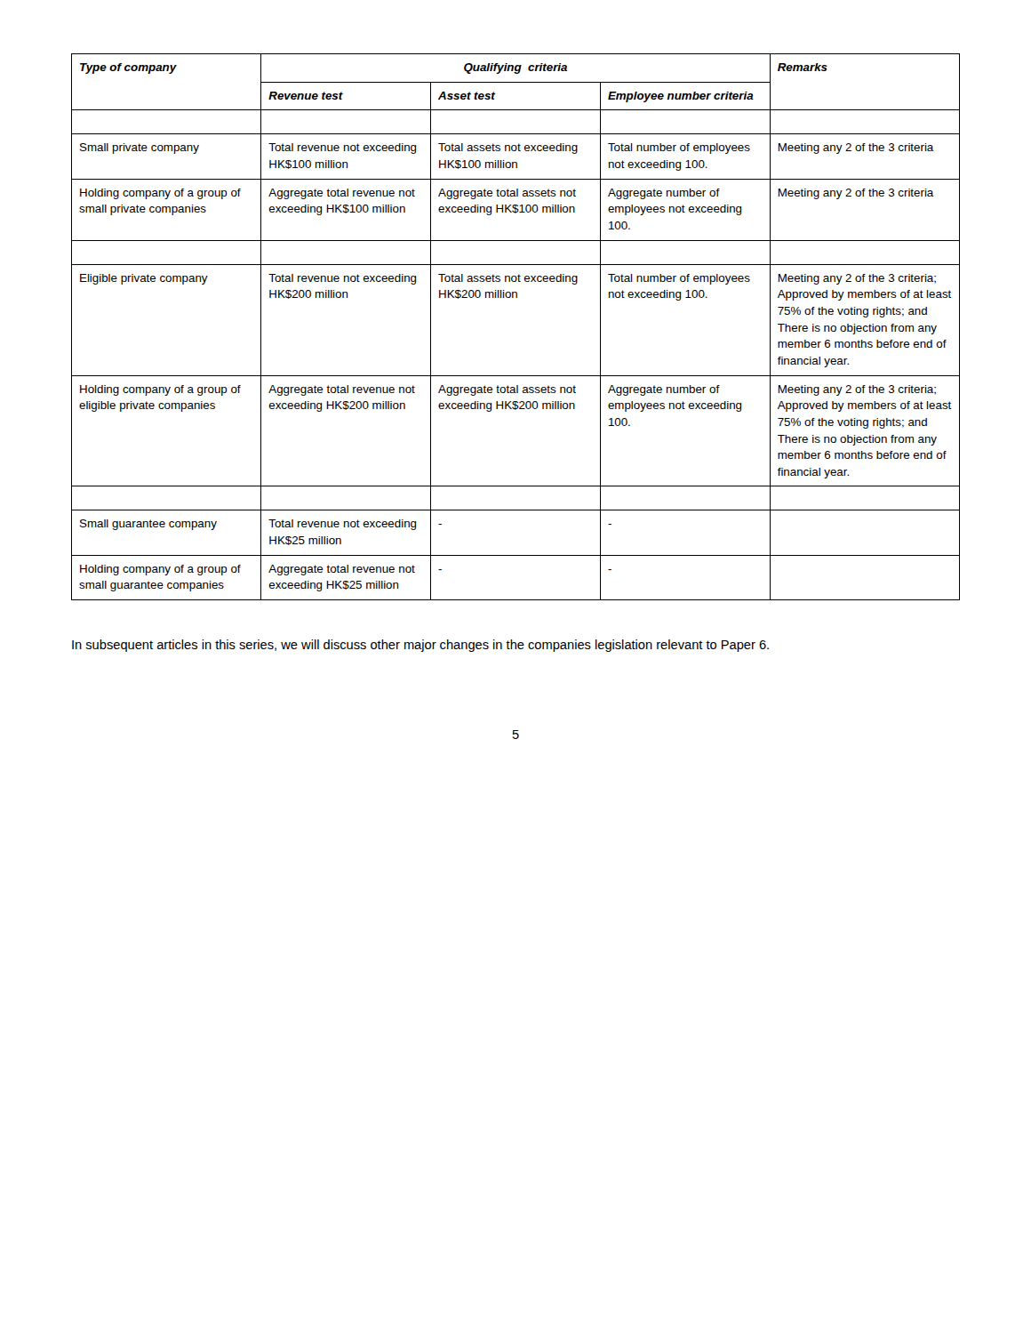| Type of company | Qualifying criteria | Remarks |
| --- | --- | --- |
| Revenue test | Asset test | Employee number criteria |
| Small private company | Total revenue not exceeding HK$100 million | Total assets not exceeding HK$100 million | Total number of employees not exceeding 100. | Meeting any 2 of the 3 criteria |
| Holding company of a group of small private companies | Aggregate total revenue not exceeding HK$100 million | Aggregate total assets not exceeding HK$100 million | Aggregate number of employees not exceeding 100. | Meeting any 2 of the 3 criteria |
| Eligible private company | Total revenue not exceeding HK$200 million | Total assets not exceeding HK$200 million | Total number of employees not exceeding 100. | Meeting any 2 of the 3 criteria; Approved by members of at least 75% of the voting rights; and There is no objection from any member 6 months before end of financial year. |
| Holding company of a group of eligible private companies | Aggregate total revenue not exceeding HK$200 million | Aggregate total assets not exceeding HK$200 million | Aggregate number of employees not exceeding 100. | Meeting any 2 of the 3 criteria; Approved by members of at least 75% of the voting rights; and There is no objection from any member 6 months before end of financial year. |
| Small guarantee company | Total revenue not exceeding HK$25 million | - | - | |
| Holding company of a group of small guarantee companies | Aggregate total revenue not exceeding HK$25 million | - | - | |
In subsequent articles in this series, we will discuss other major changes in the companies legislation relevant to Paper 6.
5